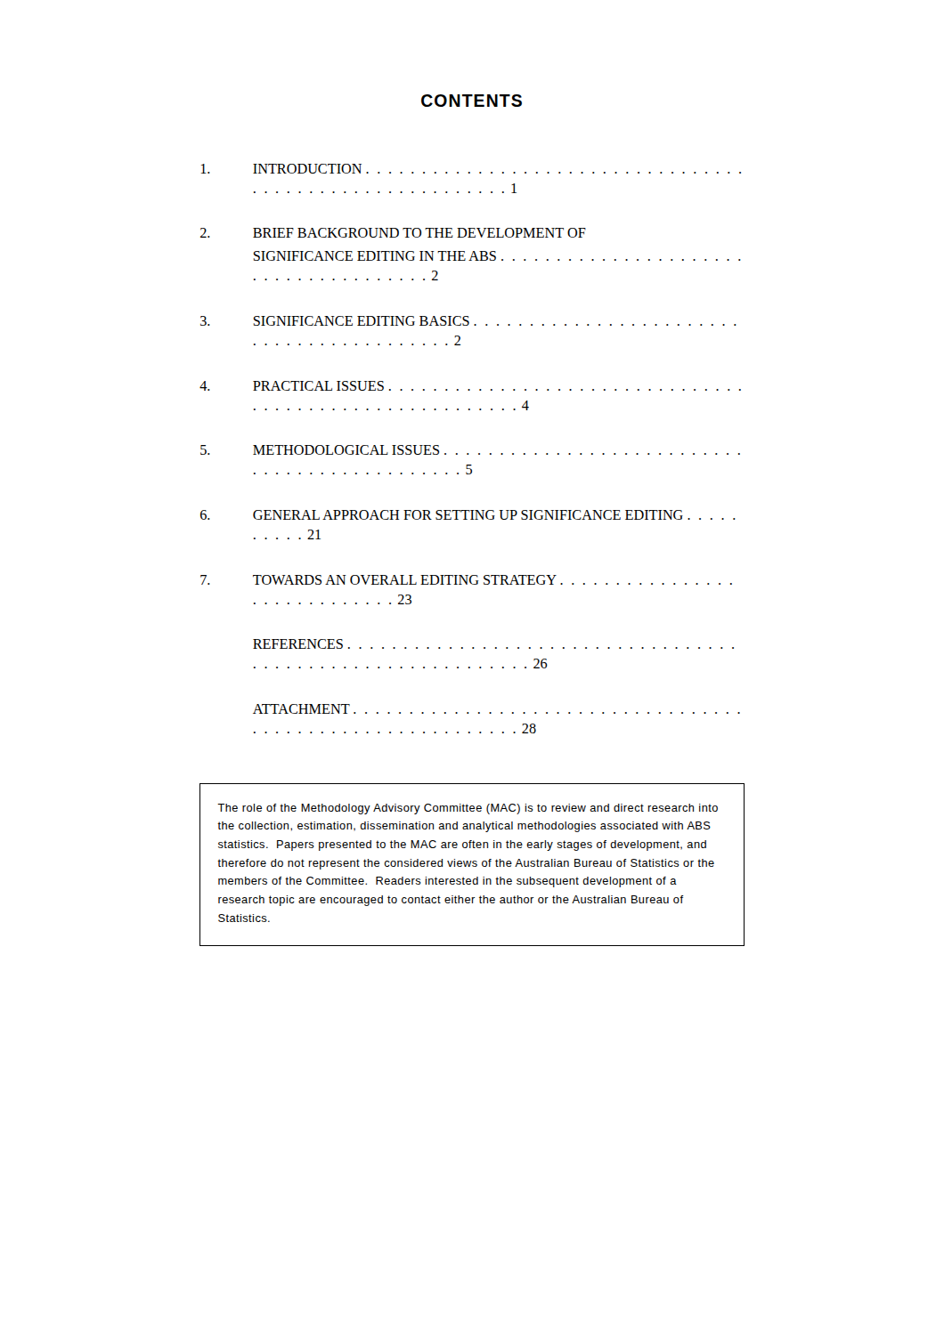CONTENTS
| 1. | INTRODUCTION . . . . . . . . . . . . . . . . . . . . . . . . . . . . . . . . . . . . . . . . . . . . . . . . . . . . . . . . . 1 |
| 2. | BRIEF BACKGROUND TO THE DEVELOPMENT OF SIGNIFICANCE EDITING IN THE ABS . . . . . . . . . . . . . . . . . . . . . . . . . . . . . . . . . . . . . . 2 |
| 3. | SIGNIFICANCE EDITING BASICS . . . . . . . . . . . . . . . . . . . . . . . . . . . . . . . . . . . . . . . . . . 2 |
| 4. | PRACTICAL ISSUES . . . . . . . . . . . . . . . . . . . . . . . . . . . . . . . . . . . . . . . . . . . . . . . . . . . . . . . . 4 |
| 5. | METHODOLOGICAL ISSUES . . . . . . . . . . . . . . . . . . . . . . . . . . . . . . . . . . . . . . . . . . . . . . 5 |
| 6. | GENERAL APPROACH FOR SETTING UP SIGNIFICANCE EDITING . . . . . . . . . . 21 |
| 7. | TOWARDS AN OVERALL EDITING STRATEGY . . . . . . . . . . . . . . . . . . . . . . . . . . . . . 23 |
| | REFERENCES . . . . . . . . . . . . . . . . . . . . . . . . . . . . . . . . . . . . . . . . . . . . . . . . . . . . . . . . . . . . 26 |
| | ATTACHMENT . . . . . . . . . . . . . . . . . . . . . . . . . . . . . . . . . . . . . . . . . . . . . . . . . . . . . . . . . . . 28 |
The role of the Methodology Advisory Committee (MAC) is to review and direct research into the collection, estimation, dissemination and analytical methodologies associated with ABS statistics. Papers presented to the MAC are often in the early stages of development, and therefore do not represent the considered views of the Australian Bureau of Statistics or the members of the Committee. Readers interested in the subsequent development of a research topic are encouraged to contact either the author or the Australian Bureau of Statistics.